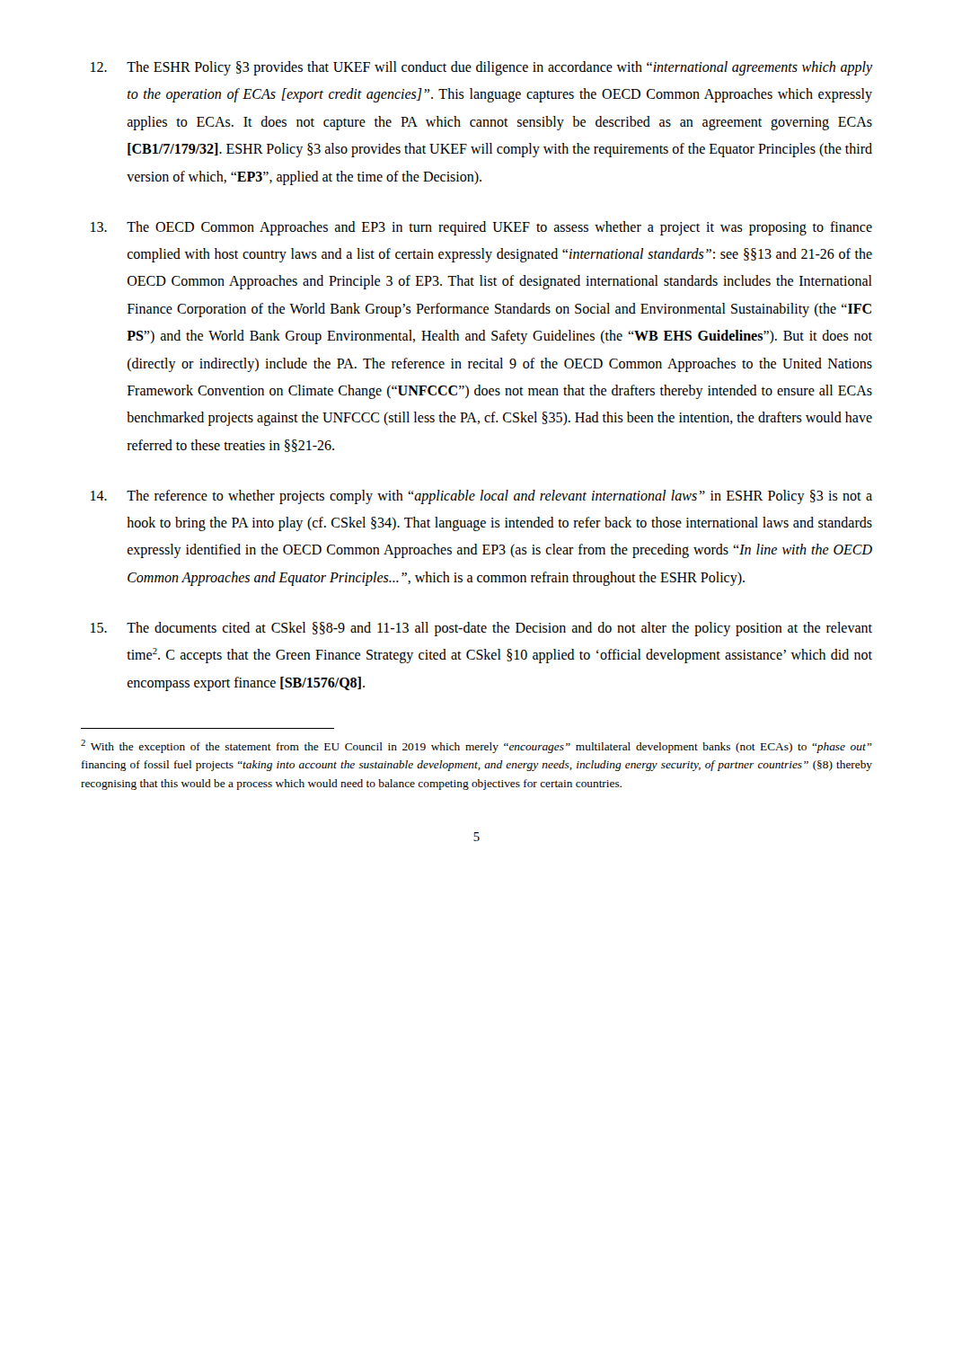The ESHR Policy §3 provides that UKEF will conduct due diligence in accordance with “international agreements which apply to the operation of ECAs [export credit agencies]”. This language captures the OECD Common Approaches which expressly applies to ECAs. It does not capture the PA which cannot sensibly be described as an agreement governing ECAs [CB1/7/179/32]. ESHR Policy §3 also provides that UKEF will comply with the requirements of the Equator Principles (the third version of which, “EP3”, applied at the time of the Decision).
The OECD Common Approaches and EP3 in turn required UKEF to assess whether a project it was proposing to finance complied with host country laws and a list of certain expressly designated “international standards”: see §§13 and 21-26 of the OECD Common Approaches and Principle 3 of EP3. That list of designated international standards includes the International Finance Corporation of the World Bank Group’s Performance Standards on Social and Environmental Sustainability (the “IFC PS”) and the World Bank Group Environmental, Health and Safety Guidelines (the “WB EHS Guidelines”). But it does not (directly or indirectly) include the PA. The reference in recital 9 of the OECD Common Approaches to the United Nations Framework Convention on Climate Change (“UNFCCC”) does not mean that the drafters thereby intended to ensure all ECAs benchmarked projects against the UNFCCC (still less the PA, cf. CSkel §35). Had this been the intention, the drafters would have referred to these treaties in §§21-26.
The reference to whether projects comply with “applicable local and relevant international laws” in ESHR Policy §3 is not a hook to bring the PA into play (cf. CSkel §34). That language is intended to refer back to those international laws and standards expressly identified in the OECD Common Approaches and EP3 (as is clear from the preceding words “In line with the OECD Common Approaches and Equator Principles...”, which is a common refrain throughout the ESHR Policy).
The documents cited at CSkel §§8-9 and 11-13 all post-date the Decision and do not alter the policy position at the relevant time2. C accepts that the Green Finance Strategy cited at CSkel §10 applied to ‘official development assistance’ which did not encompass export finance [SB/1576/Q8].
2 With the exception of the statement from the EU Council in 2019 which merely “encourages” multilateral development banks (not ECAs) to “phase out” financing of fossil fuel projects “taking into account the sustainable development, and energy needs, including energy security, of partner countries” (§8) thereby recognising that this would be a process which would need to balance competing objectives for certain countries.
5